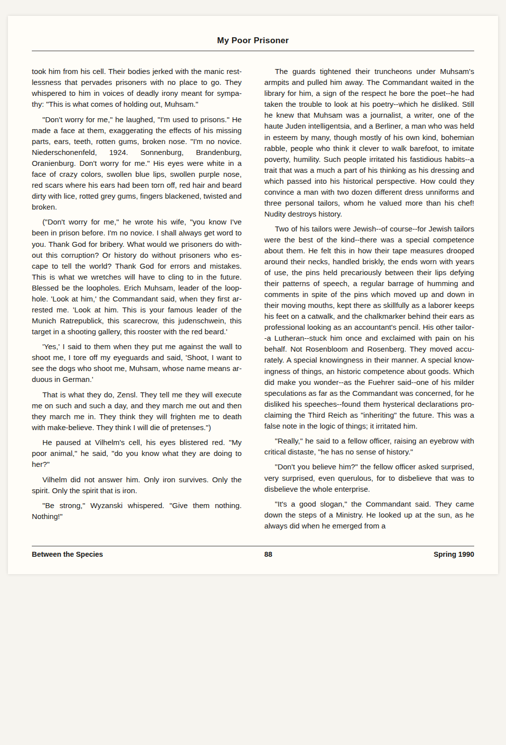My Poor Prisoner
took him from his cell. Their bodies jerked with the manic restlessness that pervades prisoners with no place to go. They whispered to him in voices of deadly irony meant for sympathy: "This is what comes of holding out, Muhsam."
"Don't worry for me," he laughed, "I'm used to prisons." He made a face at them, exaggerating the effects of his missing parts, ears, teeth, rotten gums, broken nose. "I'm no novice. Niederschonenfeld, 1924. Sonnenburg, Brandenburg, Oranienburg. Don't worry for me." His eyes were white in a face of crazy colors, swollen blue lips, swollen purple nose, red scars where his ears had been torn off, red hair and beard dirty with lice, rotted grey gums, fingers blackened, twisted and broken.
("Don't worry for me," he wrote his wife, "you know I've been in prison before. I'm no novice. I shall always get word to you. Thank God for bribery. What would we prisoners do without this corruption? Or history do without prisoners who escape to tell the world? Thank God for errors and mistakes. This is what we wretches will have to cling to in the future. Blessed be the loopholes. Erich Muhsam, leader of the loophole. 'Look at him,' the Commandant said, when they first arrested me. 'Look at him. This is your famous leader of the Munich Ratrepublick, this scarecrow, this judenschwein, this target in a shooting gallery, this rooster with the red beard.'
'Yes,' I said to them when they put me against the wall to shoot me, I tore off my eyeguards and said, 'Shoot, I want to see the dogs who shoot me, Muhsam, whose name means arduous in German.'
That is what they do, Zensl. They tell me they will execute me on such and such a day, and they march me out and then they march me in. They think they will frighten me to death with make-believe. They think I will die of pretenses.")
He paused at Vilhelm's cell, his eyes blistered red. "My poor animal," he said, "do you know what they are doing to her?"
Vilhelm did not answer him. Only iron survives. Only the spirit. Only the spirit that is iron.
"Be strong," Wyzanski whispered. "Give them nothing. Nothing!"
The guards tightened their truncheons under Muhsam's armpits and pulled him away. The Commandant waited in the library for him, a sign of the respect he bore the poet--he had taken the trouble to look at his poetry--which he disliked. Still he knew that Muhsam was a journalist, a writer, one of the haute Juden intelligentsia, and a Berliner, a man who was held in esteem by many, though mostly of his own kind, bohemian rabble, people who think it clever to walk barefoot, to imitate poverty, humility. Such people irritated his fastidious habits--a trait that was a much a part of his thinking as his dressing and which passed into his historical perspective. How could they convince a man with two dozen different dress unniforms and three personal tailors, whom he valued more than his chef! Nudity destroys history.
Two of his tailors were Jewish--of course--for Jewish tailors were the best of the kind--there was a special competence about them. He felt this in how their tape measures drooped around their necks, handled briskly, the ends worn with years of use, the pins held precariously between their lips defying their patterns of speech, a regular barrage of humming and comments in spite of the pins which moved up and down in their moving mouths, kept there as skillfully as a laborer keeps his feet on a catwalk, and the chalkmarker behind their ears as professional looking as an accountant's pencil. His other tailor--a Lutheran--stuck him once and exclaimed with pain on his behalf. Not Rosenbloom and Rosenberg. They moved accurately. A special knowingness in their manner. A special knowingness of things, an historic competence about goods. Which did make you wonder--as the Fuehrer said--one of his milder speculations as far as the Commandant was concerned, for he disliked his speeches--found them hysterical declarations proclaiming the Third Reich as "inheriting" the future. This was a false note in the logic of things; it irritated him.
"Really," he said to a fellow officer, raising an eyebrow with critical distaste, "he has no sense of history."
"Don't you believe him?" the fellow officer asked surprised, very surprised, even querulous, for to disbelieve that was to disbelieve the whole enterprise.
"It's a good slogan," the Commandant said. They came down the steps of a Ministry. He looked up at the sun, as he always did when he emerged from a
Between the Species 88 Spring 1990